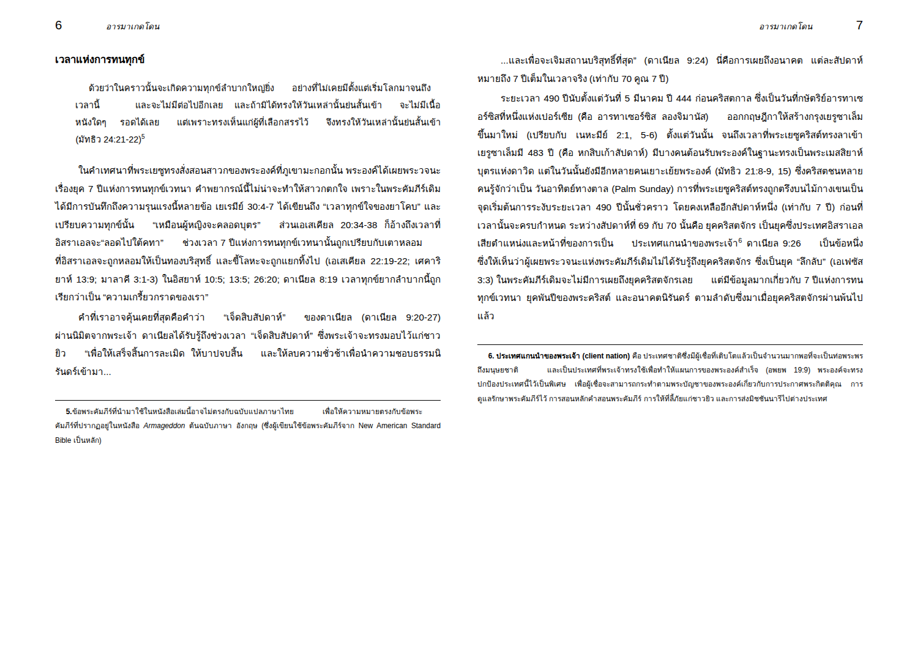6 อารมาเกดโดน
เวลาแห่งการทนทุกข์
ด้วยว่าในคราวนั้นจะเกิดความทุกข์ลำบากใหญ่ยิ่ง อย่างที่ไม่เคยมีตั้งแต่เริ่มโลกมาจนถึงเวลานี้ และจะไม่มีต่อไปอีกเลย และถ้ามิได้ทรงให้วันเหล่านั้นย่นสั้นเข้า จะไม่มีเนื้อหนังใดๆ รอดได้เลย แต่เพราะทรงเห็นแก่ผู้ที่เลือกสรรไว้ จึงทรงให้วันเหล่านั้นย่นสั้นเข้า (มัทธิว 24:21-22)5
ในคำเทศนาที่พระเยซูทรงสั่งสอนสาวกของพระองค์ที่ภูเขามะกอกนั้น พระองค์ได้เผยพระวจนะเรื่องยุค 7 ปีแห่งการทนทุกข์เวทนา คำพยากรณ์นี้ไม่น่าจะทำให้สาวกตกใจ เพราะในพระคัมภีร์เดิมได้มีการบันทึกถึงความรุนแรงนี้หลายข้อ เยเรมีย์ 30:4-7 ได้เขียนถึง “เวลาทุกข์ใจของยาโคบ” และเปรียบความทุกข์นั้น “เหมือนผู้หญิงจะคลอดบุตร” ส่วนเอเสเคียล 20:34-38 ก็อ้างถึงเวลาที่อิสราเอลจะ“ลอดไปใต้คทา” ช่วงเวลา 7 ปีแห่งการทนทุกข์เวทนานั้นถูกเปรียบกับเตาหลอม ที่อิสราเอลจะถูกหลอมให้เป็นทองบริสุทธิ์ และขี้โลหะจะถูกแยกทิ้งไป (เอเสเคียล 22:19-22; เศคาริยาห์ 13:9; มาลาคี 3:1-3) ในอิสยาห์ 10:5; 13:5; 26:20; ดาเนียล 8:19 เวลาทุกข์ยากลำบากนี้ถูกเรียกว่าเป็น “ความเกรี้ยวกราดของเรา”
คำที่เราอาจคุ้นเคยที่สุดคือคำว่า “เจ็ดสิบสัปดาห์” ของดาเนียล (ดาเนียล 9:20-27) ผ่านนิมิตจากพระเจ้า ดาเนียลได้รับรู้ถึงช่วงเวลา “เจ็ดสิบสัปดาห์” ซึ่งพระเจ้าจะทรงมอบไว้แก่ชาวยิว “เพื่อให้เสร็จสิ้นการละเมิด ให้บาปจบสิ้น และให้ลบความชั่วช้าเพื่อนำความชอบธรรมนิรันดร์เข้ามา...
5. ข้อพระคัมภีร์ที่นำมาใช้ในหนังสือเล่มนี้อาจไม่ตรงกับฉบับแปลภาษาไทย เพื่อให้ความหมายตรงกับข้อพระคัมภีร์ที่ปรากฏอยู่ในหนังสือ Armageddon ต้นฉบับภาษา อังกฤษ (ซึ่งผู้เขียนใช้ข้อพระคัมภีร์จาก New American Standard Bible เป็นหลัก)
อารมาเกดโดน 7
...และเพื่อจะเจิมสถานบริสุทธิ์ที่สุด” (ดาเนียล 9:24) นี่คือการเผยถึงอนาคต แต่ละสัปดาห์หมายถึง 7 ปีเต็มในเวลาจริง (เท่ากับ 70 คูณ 7 ปี)
ระยะเวลา 490 ปีนับตั้งแต่วันที่ 5 มีนาคม ปี 444 ก่อนคริสตกาล ซึ่งเป็นวันที่กษัตริย์อารทาเซอร์ซิสที่หนึ่งแห่งเปอร์เซีย (คือ อารทาเซอร์ซิส ลองจิมานัส) ออกกฤษฎีกาให้สร้างกรุงเยรูซาเล็มขึ้นมาใหม่ (เปรียบกับ เนหะมีย์ 2:1, 5-6) ตั้งแต่วันนั้น จนถึงเวลาที่พระเยซูคริสต์ทรงลาเข้าเยรูซาเล็มมี 483 ปี (คือ หกสิบเก้าสัปดาห์) มีบางคนต้อนรับพระองค์ในฐานะทรงเป็นพระเมสสิยาห์ บุตรแห่งดาวิด แต่ในวันนั้นยังมีอีกหลายคนเยาะเย้ยพระองค์ (มัทธิว 21:8-9, 15) ซึ่งคริสตชนหลายคนรู้จักว่าเป็น วันอาทิตย์ทางตาล (Palm Sunday) การที่พระเยซูคริสต์ทรงถูกตรึงบนไม้กางเขนเป็นจุดเริ่มต้นการระงับระยะเวลา 490 ปีนั้นชั่วคราว โดยคงเหลืออีกสัปดาห์หนึ่ง (เท่ากับ 7 ปี) ก่อนที่เวลานั้นจะครบกำหนด ระหว่างสัปดาห์ที่ 69 กับ 70 นั้นคือ ยุคคริสตจักร เป็นยุคซึ่งประเทศอิสราเอลเสียตำแหน่งและหน้าที่ของการเป็น ประเทศแกนนำของพระเจ้า6 ดาเนียล 9:26 เป็นข้อหนึ่งซึ่งให้เห็นว่าผู้เผยพระวจนะแห่งพระคัมภีร์เดิมไม่ได้รับรู้ถึงยุคคริสตจักร ซึ่งเป็นยุค “ลึกลับ” (เอเฟซัส 3:3) ในพระคัมภีร์เดิมจะไม่มีการเผยถึงยุคคริสตจักรเลย แต่มีข้อมูลมากเกี่ยวกับ 7 ปีแห่งการทนทุกข์เวทนา ยุคพันปีของพระคริสต์ และอนาคตนิรันดร์ ตามลำดับซึ่งมาเมื่อยุคคริสตจักรผ่านพ้นไปแล้ว
6. ประเทศแกนนำของพระเจ้า (client nation) คือ ประเทศชาติซึ่งมีผู้เชื่อที่เติบโตแล้วเป็นจำนวนมากพอที่จะเป็นท่อพระพรถึงมนุษยชาติ และเป็นประเทศที่พระเจ้าทรงใช้เพื่อทำให้แผนการของพระองค์สำเร็จ (อพยพ 19:9) พระองค์จะทรงปกป้องประเทศนี้ไว้เป็นพิเศษ เพื่อผู้เชื่อจะสามารถกระทำตามพระบัญชาของพระองค์เกี่ยวกับการประกาศพระกิตติคุณ การดูแลรักษาพระคัมภีร์ไว้ การสอนหลักคำสอนพระคัมภีร์ การให้ที่ลี้ภัยแก่ชาวยิว และการส่งมิชชันนารีไปต่างประเทศ